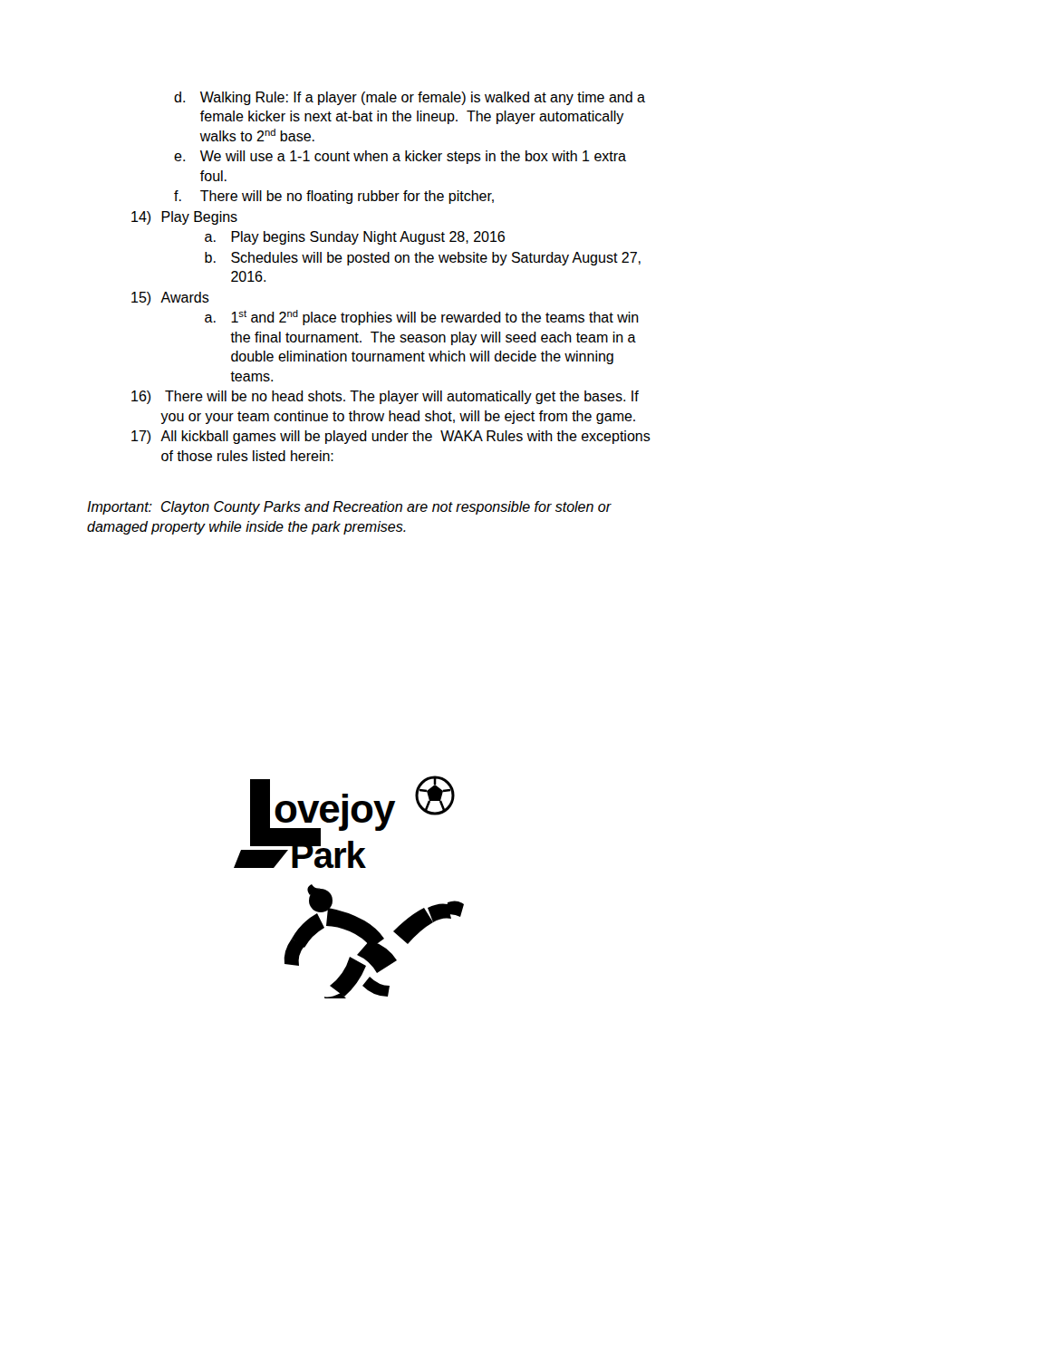d. Walking Rule: If a player (male or female) is walked at any time and a female kicker is next at-bat in the lineup. The player automatically walks to 2nd base.
e. We will use a 1-1 count when a kicker steps in the box with 1 extra foul.
f. There will be no floating rubber for the pitcher,
14) Play Begins
a. Play begins Sunday Night August 28, 2016
b. Schedules will be posted on the website by Saturday August 27, 2016.
15) Awards
a. 1st and 2nd place trophies will be rewarded to the teams that win the final tournament. The season play will seed each team in a double elimination tournament which will decide the winning teams.
16) There will be no head shots. The player will automatically get the bases. If you or your team continue to throw head shot, will be eject from the game.
17) All kickball games will be played under the WAKA Rules with the exceptions of those rules listed herein:
Important: Clayton County Parks and Recreation are not responsible for stolen or damaged property while inside the park premises.
ovejoy Park